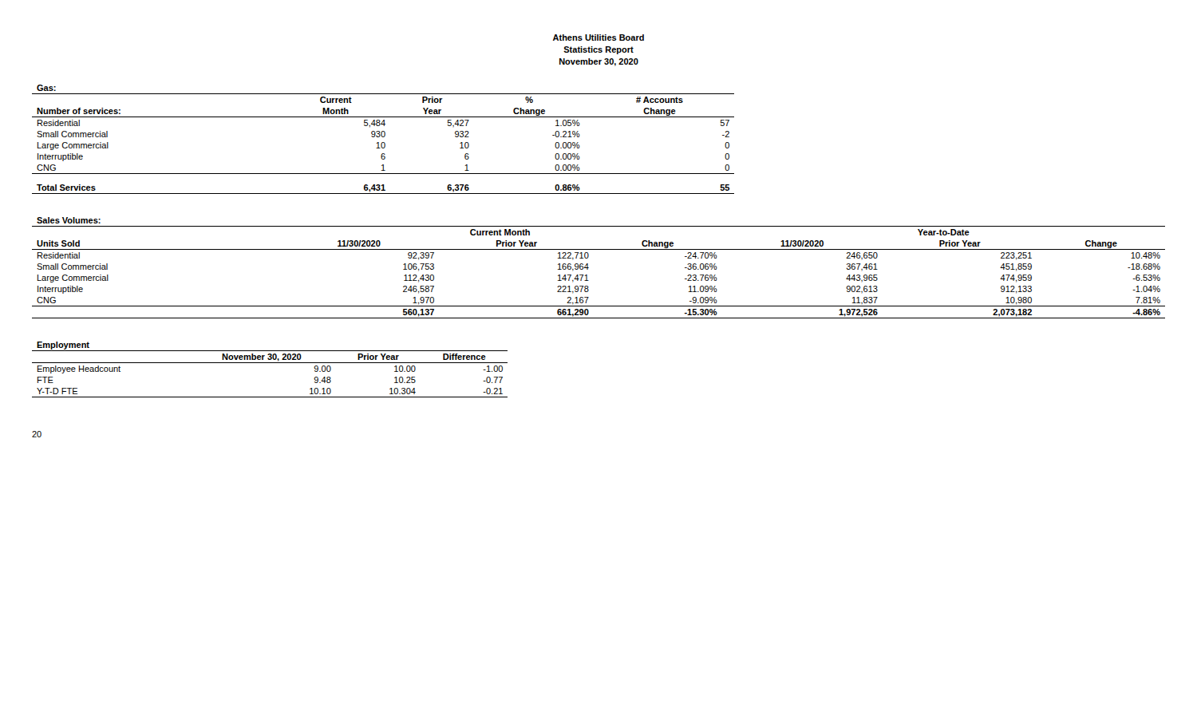Athens Utilities Board
Statistics Report
November 30, 2020
| Gas: |
| | Current | Prior | % | # Accounts |
| Number of services: | Month | Year | Change | Change |
| Residential | 5,484 | 5,427 | 1.05% | 57 |
| Small Commercial | 930 | 932 | -0.21% | -2 |
| Large Commercial | 10 | 10 | 0.00% | 0 |
| Interruptible | 6 | 6 | 0.00% | 0 |
| CNG | 1 | 1 | 0.00% | 0 |
| Total Services | 6,431 | 6,376 | 0.86% | 55 |
| Sales Volumes: |
| | Current Month | Year-to-Date |
| Units Sold | 11/30/2020 | Prior Year | Change | 11/30/2020 | Prior Year | Change |
| Residential | 92,397 | 122,710 | -24.70% | 246,650 | 223,251 | 10.48% |
| Small Commercial | 106,753 | 166,964 | -36.06% | 367,461 | 451,859 | -18.68% |
| Large Commercial | 112,430 | 147,471 | -23.76% | 443,965 | 474,959 | -6.53% |
| Interruptible | 246,587 | 221,978 | 11.09% | 902,613 | 912,133 | -1.04% |
| CNG | 1,970 | 2,167 | -9.09% | 11,837 | 10,980 | 7.81% |
| | 560,137 | 661,290 | -15.30% | 1,972,526 | 2,073,182 | -4.86% |
| Employment |
| | November 30, 2020 | Prior Year | Difference |
| Employee Headcount | 9.00 | 10.00 | -1.00 |
| FTE | 9.48 | 10.25 | -0.77 |
| Y-T-D FTE | 10.10 | 10.304 | -0.21 |
20